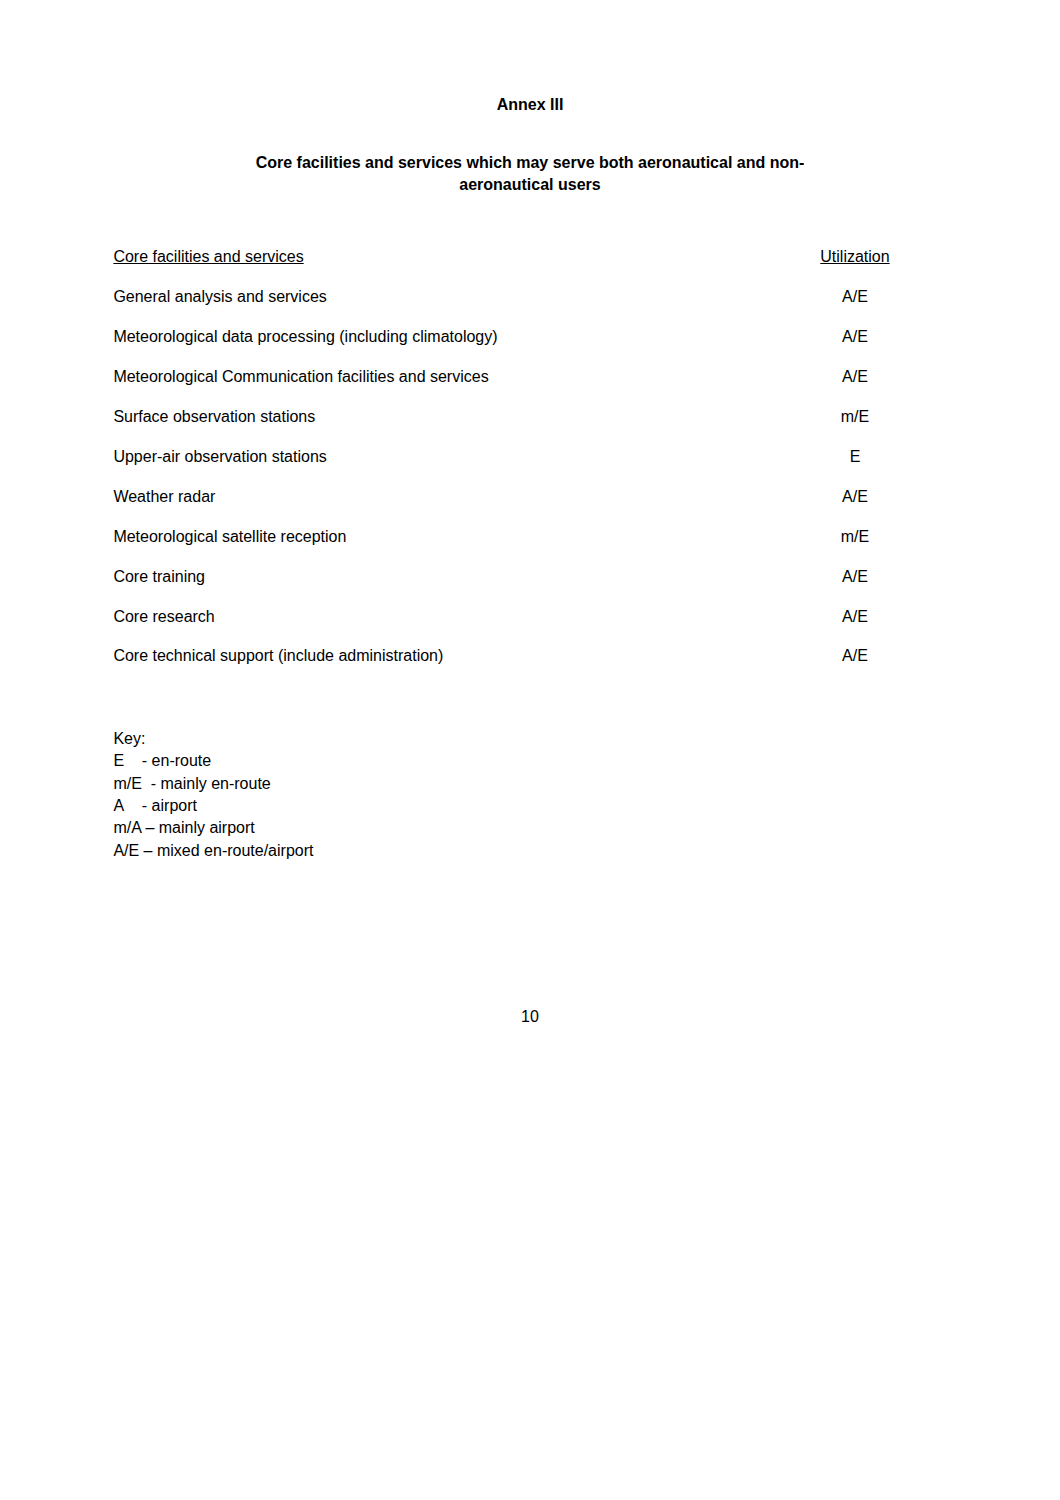Annex III
Core facilities and services which may serve both aeronautical and non-
aeronautical users
| Core facilities and services | Utilization |
| --- | --- |
| General analysis and services | A/E |
| Meteorological data processing (including climatology) | A/E |
| Meteorological Communication facilities and services | A/E |
| Surface observation stations | m/E |
| Upper-air observation stations | E |
| Weather radar | A/E |
| Meteorological satellite reception | m/E |
| Core training | A/E |
| Core research | A/E |
| Core technical support (include administration) | A/E |
Key:
E - en-route
m/E - mainly en-route
A - airport
m/A – mainly airport
A/E – mixed en-route/airport
10